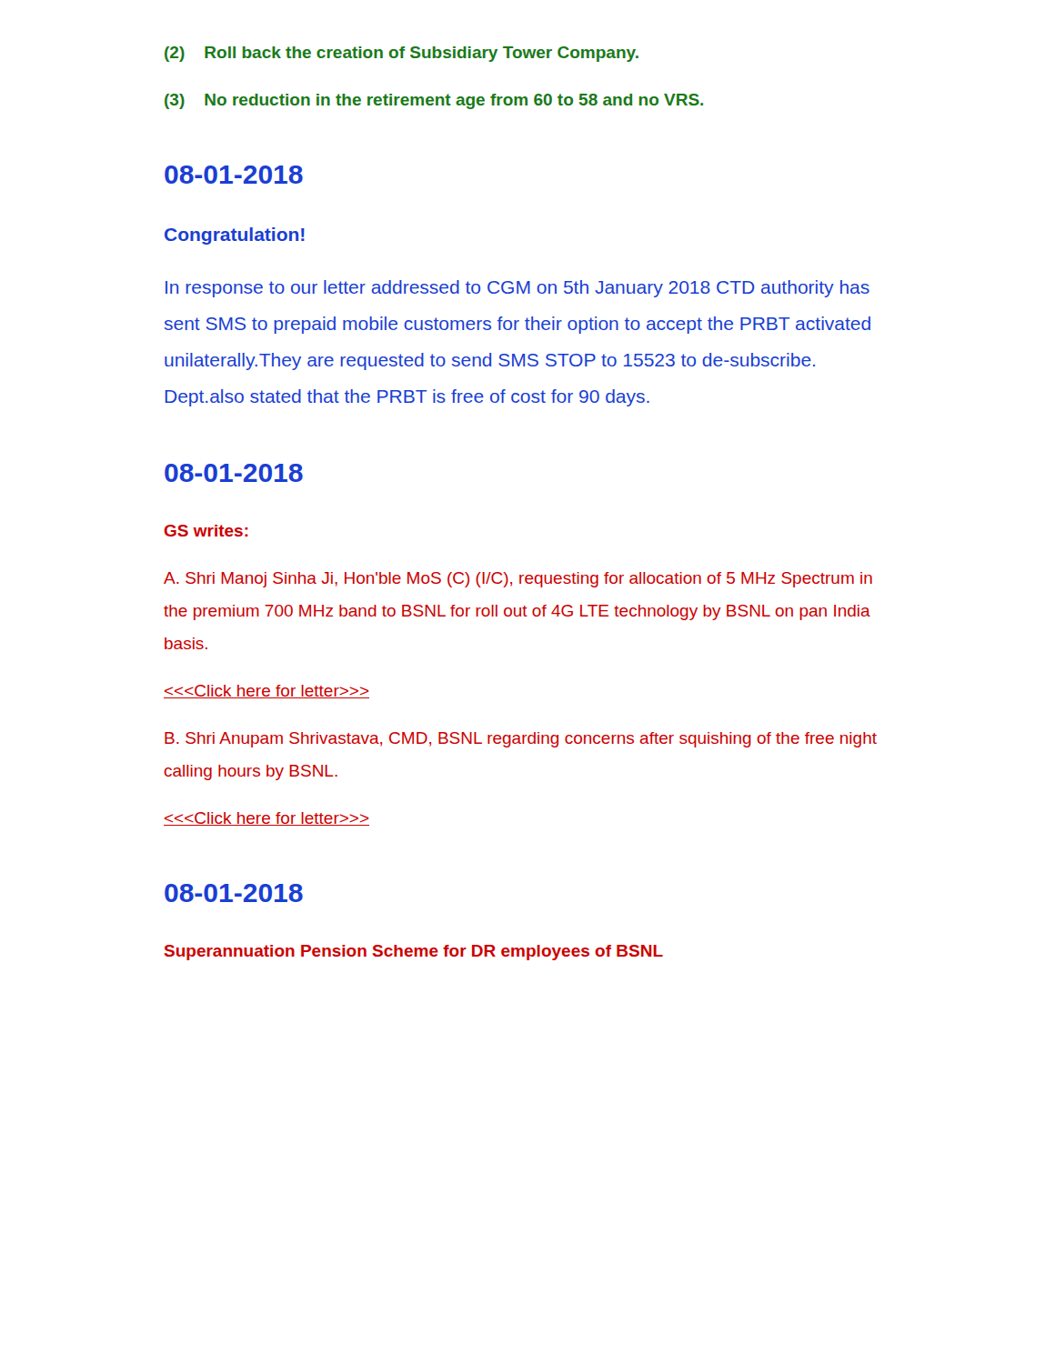(2) Roll back the creation of Subsidiary Tower Company.
(3) No reduction in the retirement age from 60 to 58 and no VRS.
08-01-2018
Congratulation!
In response to our letter addressed to CGM on 5th January 2018 CTD authority has sent SMS to prepaid mobile customers for their option to accept the PRBT activated unilaterally.They are requested to send SMS STOP to 15523 to de-subscribe. Dept.also stated that the PRBT is free of cost for 90 days.
08-01-2018
GS writes:
A. Shri Manoj Sinha Ji, Hon'ble MoS (C) (I/C), requesting for allocation of 5 MHz Spectrum in the premium 700 MHz band to BSNL for roll out of 4G LTE technology by BSNL on pan India basis.
<<<Click here for letter>>>
B. Shri Anupam Shrivastava, CMD, BSNL regarding concerns after squishing of the free night calling hours by BSNL.
<<<Click here for letter>>>
08-01-2018
Superannuation Pension Scheme for DR employees of BSNL